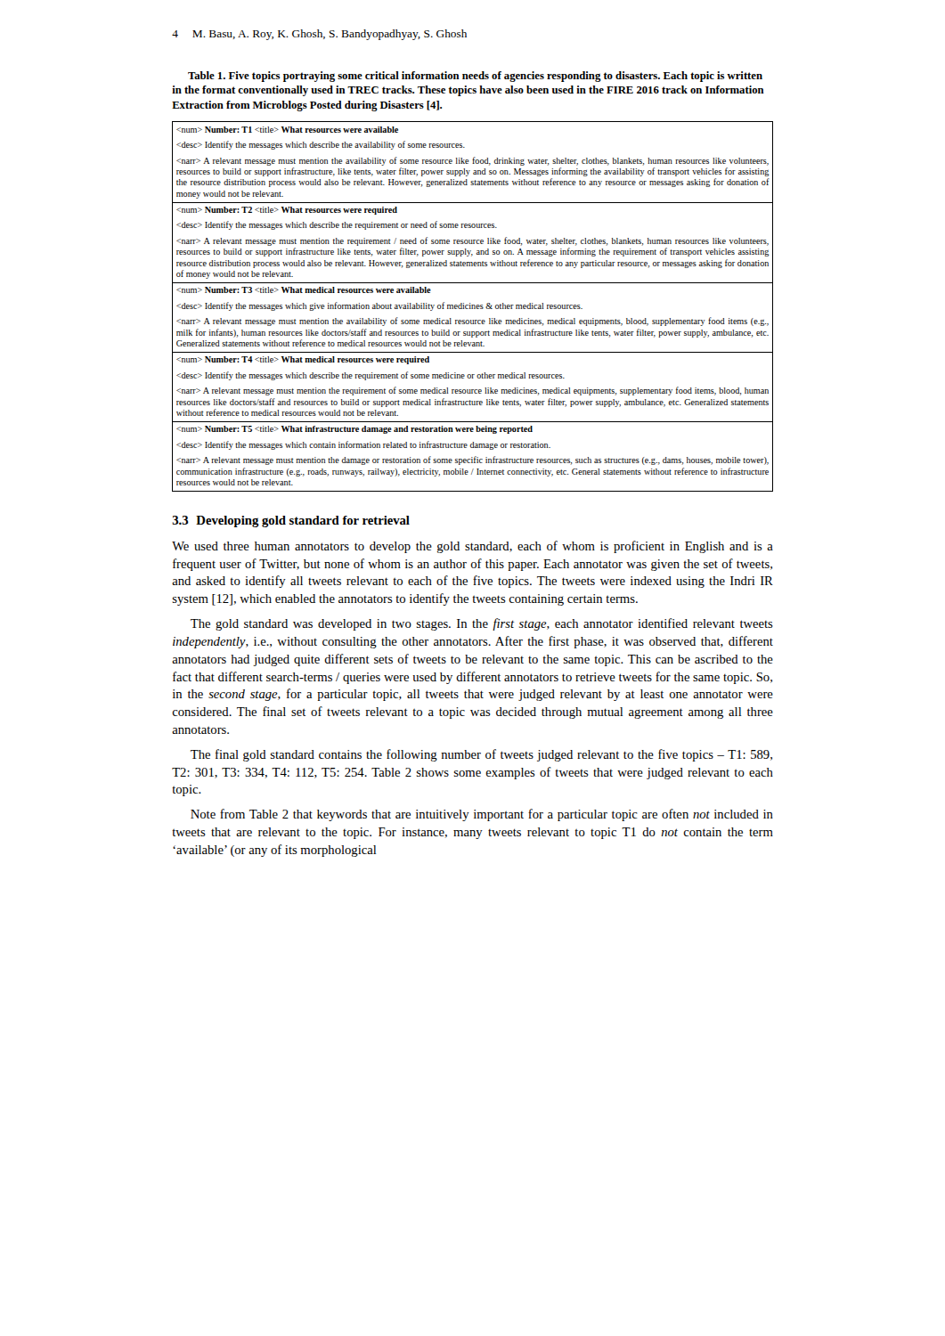4 M. Basu, A. Roy, K. Ghosh, S. Bandyopadhyay, S. Ghosh
Table 1. Five topics portraying some critical information needs of agencies responding to disasters. Each topic is written in the format conventionally used in TREC tracks. These topics have also been used in the FIRE 2016 track on Information Extraction from Microblogs Posted during Disasters [4].
| <num> Number: T1 <title> What resources were available |
| <desc> Identify the messages which describe the availability of some resources. |
| <narr> A relevant message must mention the availability of some resource like food, drinking water, shelter, clothes, blankets, human resources like volunteers, resources to build or support infrastructure, like tents, water filter, power supply and so on. Messages informing the availability of transport vehicles for assisting the resource distribution process would also be relevant. However, generalized statements without reference to any resource or messages asking for donation of money would not be relevant. |
| <num> Number: T2 <title> What resources were required |
| <desc> Identify the messages which describe the requirement or need of some resources. |
| <narr> A relevant message must mention the requirement / need of some resource like food, water, shelter, clothes, blankets, human resources like volunteers, resources to build or support infrastructure like tents, water filter, power supply, and so on. A message informing the requirement of transport vehicles assisting resource distribution process would also be relevant. However, generalized statements without reference to any particular resource, or messages asking for donation of money would not be relevant. |
| <num> Number: T3 <title> What medical resources were available |
| <desc> Identify the messages which give information about availability of medicines & other medical resources. |
| <narr> A relevant message must mention the availability of some medical resource like medicines, medical equipments, blood, supplementary food items (e.g., milk for infants), human resources like doctors/staff and resources to build or support medical infrastructure like tents, water filter, power supply, ambulance, etc. Generalized statements without reference to medical resources would not be relevant. |
| <num> Number: T4 <title> What medical resources were required |
| <desc> Identify the messages which describe the requirement of some medicine or other medical resources. |
| <narr> A relevant message must mention the requirement of some medical resource like medicines, medical equipments, supplementary food items, blood, human resources like doctors/staff and resources to build or support medical infrastructure like tents, water filter, power supply, ambulance, etc. Generalized statements without reference to medical resources would not be relevant. |
| <num> Number: T5 <title> What infrastructure damage and restoration were being reported |
| <desc> Identify the messages which contain information related to infrastructure damage or restoration. |
| <narr> A relevant message must mention the damage or restoration of some specific infrastructure resources, such as structures (e.g., dams, houses, mobile tower), communication infrastructure (e.g., roads, runways, railway), electricity, mobile / Internet connectivity, etc. General statements without reference to infrastructure resources would not be relevant. |
3.3 Developing gold standard for retrieval
We used three human annotators to develop the gold standard, each of whom is proficient in English and is a frequent user of Twitter, but none of whom is an author of this paper. Each annotator was given the set of tweets, and asked to identify all tweets relevant to each of the five topics. The tweets were indexed using the Indri IR system [12], which enabled the annotators to identify the tweets containing certain terms.
The gold standard was developed in two stages. In the first stage, each annotator identified relevant tweets independently, i.e., without consulting the other annotators. After the first phase, it was observed that, different annotators had judged quite different sets of tweets to be relevant to the same topic. This can be ascribed to the fact that different search-terms / queries were used by different annotators to retrieve tweets for the same topic. So, in the second stage, for a particular topic, all tweets that were judged relevant by at least one annotator were considered. The final set of tweets relevant to a topic was decided through mutual agreement among all three annotators.
The final gold standard contains the following number of tweets judged relevant to the five topics – T1: 589, T2: 301, T3: 334, T4: 112, T5: 254. Table 2 shows some examples of tweets that were judged relevant to each topic.
Note from Table 2 that keywords that are intuitively important for a particular topic are often not included in tweets that are relevant to the topic. For instance, many tweets relevant to topic T1 do not contain the term ‘available’ (or any of its morphological